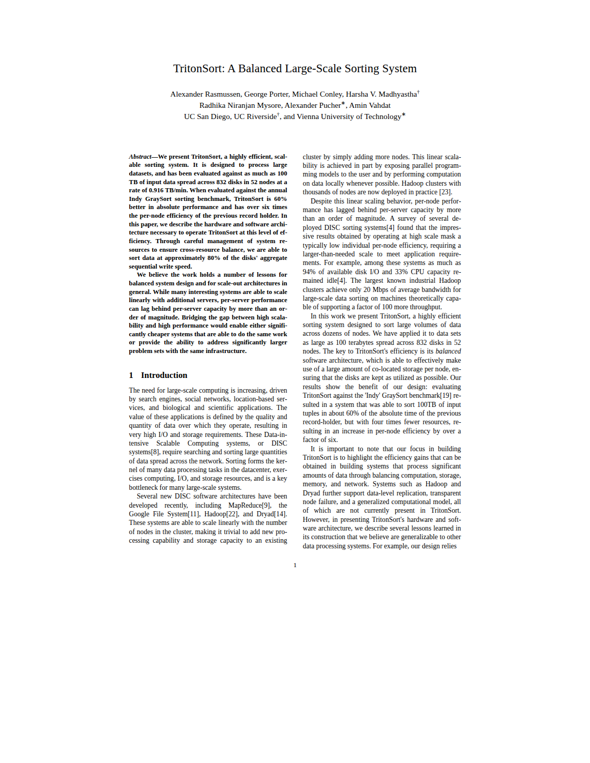TritonSort: A Balanced Large-Scale Sorting System
Alexander Rasmussen, George Porter, Michael Conley, Harsha V. Madhyastha†
Radhika Niranjan Mysore, Alexander Pucher∗, Amin Vahdat
UC San Diego, UC Riverside†, and Vienna University of Technology∗
Abstract—We present TritonSort, a highly efficient, scalable sorting system. It is designed to process large datasets, and has been evaluated against as much as 100 TB of input data spread across 832 disks in 52 nodes at a rate of 0.916 TB/min. When evaluated against the annual Indy GraySort sorting benchmark, TritonSort is 60% better in absolute performance and has over six times the per-node efficiency of the previous record holder. In this paper, we describe the hardware and software architecture necessary to operate TritonSort at this level of efficiency. Through careful management of system resources to ensure cross-resource balance, we are able to sort data at approximately 80% of the disks' aggregate sequential write speed.
We believe the work holds a number of lessons for balanced system design and for scale-out architectures in general. While many interesting systems are able to scale linearly with additional servers, per-server performance can lag behind per-server capacity by more than an order of magnitude. Bridging the gap between high scalability and high performance would enable either significantly cheaper systems that are able to do the same work or provide the ability to address significantly larger problem sets with the same infrastructure.
1 Introduction
The need for large-scale computing is increasing, driven by search engines, social networks, location-based services, and biological and scientific applications. The value of these applications is defined by the quality and quantity of data over which they operate, resulting in very high I/O and storage requirements. These Data-intensive Scalable Computing systems, or DISC systems[8], require searching and sorting large quantities of data spread across the network. Sorting forms the kernel of many data processing tasks in the datacenter, exercises computing, I/O, and storage resources, and is a key bottleneck for many large-scale systems.
Several new DISC software architectures have been developed recently, including MapReduce[9], the Google File System[11], Hadoop[22], and Dryad[14]. These systems are able to scale linearly with the number of nodes in the cluster, making it trivial to add new processing capability and storage capacity to an existing cluster by simply adding more nodes. This linear scalability is achieved in part by exposing parallel programming models to the user and by performing computation on data locally whenever possible. Hadoop clusters with thousands of nodes are now deployed in practice [23].
Despite this linear scaling behavior, per-node performance has lagged behind per-server capacity by more than an order of magnitude. A survey of several deployed DISC sorting systems[4] found that the impressive results obtained by operating at high scale mask a typically low individual per-node efficiency, requiring a larger-than-needed scale to meet application requirements. For example, among these systems as much as 94% of available disk I/O and 33% CPU capacity remained idle[4]. The largest known industrial Hadoop clusters achieve only 20 Mbps of average bandwidth for large-scale data sorting on machines theoretically capable of supporting a factor of 100 more throughput.
In this work we present TritonSort, a highly efficient sorting system designed to sort large volumes of data across dozens of nodes. We have applied it to data sets as large as 100 terabytes spread across 832 disks in 52 nodes. The key to TritonSort's efficiency is its balanced software architecture, which is able to effectively make use of a large amount of co-located storage per node, ensuring that the disks are kept as utilized as possible. Our results show the benefit of our design: evaluating TritonSort against the 'Indy' GraySort benchmark[19] resulted in a system that was able to sort 100TB of input tuples in about 60% of the absolute time of the previous record-holder, but with four times fewer resources, resulting in an increase in per-node efficiency by over a factor of six.
It is important to note that our focus in building TritonSort is to highlight the efficiency gains that can be obtained in building systems that process significant amounts of data through balancing computation, storage, memory, and network. Systems such as Hadoop and Dryad further support data-level replication, transparent node failure, and a generalized computational model, all of which are not currently present in TritonSort. However, in presenting TritonSort's hardware and software architecture, we describe several lessons learned in its construction that we believe are generalizable to other data processing systems. For example, our design relies
1